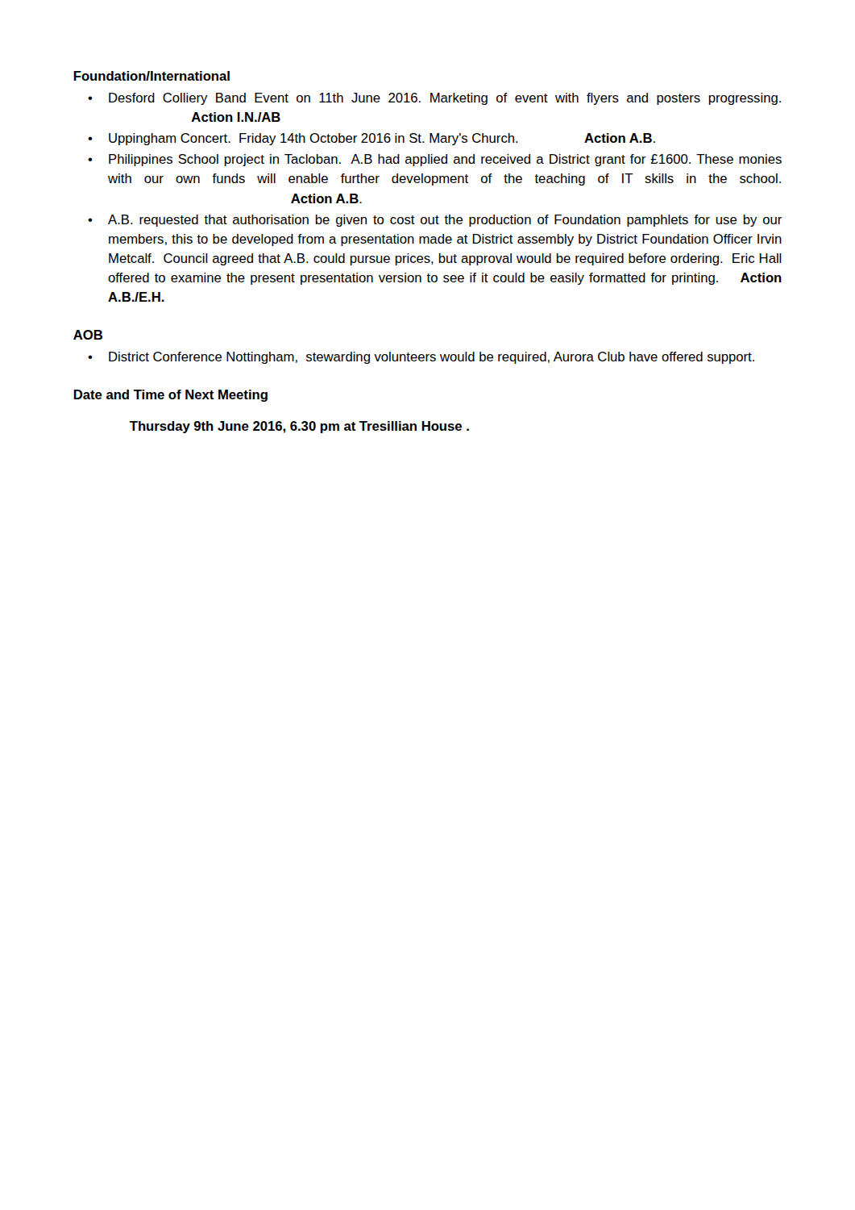Foundation/International
Desford Colliery Band Event on 11th June 2016. Marketing of event with flyers and posters progressing. Action I.N./AB
Uppingham Concert. Friday 14th October 2016 in St. Mary's Church. Action A.B.
Philippines School project in Tacloban. A.B had applied and received a District grant for £1600. These monies with our own funds will enable further development of the teaching of IT skills in the school. Action A.B.
A.B. requested that authorisation be given to cost out the production of Foundation pamphlets for use by our members, this to be developed from a presentation made at District assembly by District Foundation Officer Irvin Metcalf. Council agreed that A.B. could pursue prices, but approval would be required before ordering. Eric Hall offered to examine the present presentation version to see if it could be easily formatted for printing. Action A.B./E.H.
AOB
District Conference Nottingham, stewarding volunteers would be required, Aurora Club have offered support.
Date and Time of Next Meeting
Thursday 9th June 2016, 6.30 pm at Tresillian House .